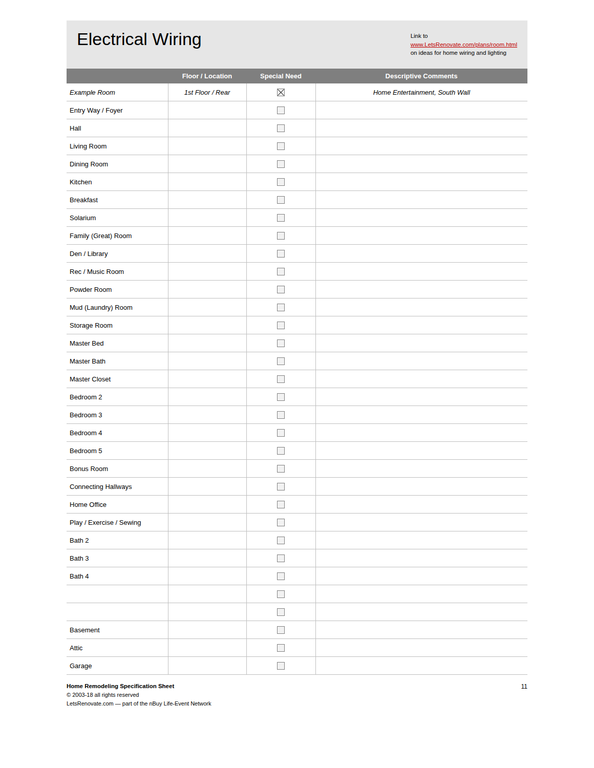Electrical Wiring
Link to
www.LetsRenovate.com/plans/room.html
on ideas for home wiring and lighting
| | Floor / Location | Special Need | Descriptive Comments |
| --- | --- | --- | --- |
| Example Room | 1st Floor / Rear | | Home Entertainment, South Wall |
| Entry Way / Foyer | | | |
| Hall | | | |
| Living Room | | | |
| Dining Room | | | |
| Kitchen | | | |
| Breakfast | | | |
| Solarium | | | |
| Family (Great) Room | | | |
| Den / Library | | | |
| Rec / Music Room | | | |
| Powder Room | | | |
| Mud (Laundry) Room | | | |
| Storage Room | | | |
| Master Bed | | | |
| Master Bath | | | |
| Master Closet | | | |
| Bedroom 2 | | | |
| Bedroom 3 | | | |
| Bedroom 4 | | | |
| Bedroom 5 | | | |
| Bonus Room | | | |
| Connecting Hallways | | | |
| Home Office | | | |
| Play / Exercise / Sewing | | | |
| Bath 2 | | | |
| Bath 3 | | | |
| Bath 4 | | | |
| Basement | | | |
| Attic | | | |
| Garage | | | |
Home Remodeling Specification Sheet
© 2003-18 all rights reserved
LetsRenovate.com — part of the nBuy Life-Event Network
11